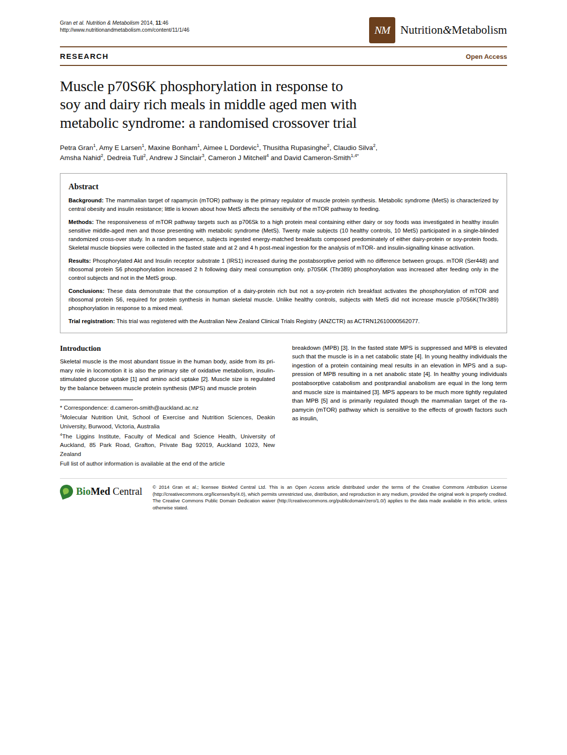Gran et al. Nutrition & Metabolism 2014, 11:46
http://www.nutritionandmetabolism.com/content/11/1/46
Nutrition&Metabolism
RESEARCH
Open Access
Muscle p70S6K phosphorylation in response to
soy and dairy rich meals in middle aged men with
metabolic syndrome: a randomised crossover trial
Petra Gran1, Amy E Larsen1, Maxine Bonham1, Aimee L Dordevic1, Thusitha Rupasinghe2, Claudio Silva2,
Amsha Nahid2, Dedreia Tull2, Andrew J Sinclair3, Cameron J Mitchell4 and David Cameron-Smith1,4*
Abstract
Background: The mammalian target of rapamycin (mTOR) pathway is the primary regulator of muscle protein synthesis. Metabolic syndrome (MetS) is characterized by central obesity and insulin resistance; little is known about how MetS affects the sensitivity of the mTOR pathway to feeding.
Methods: The responsiveness of mTOR pathway targets such as p706Sk to a high protein meal containing either dairy or soy foods was investigated in healthy insulin sensitive middle-aged men and those presenting with metabolic syndrome (MetS). Twenty male subjects (10 healthy controls, 10 MetS) participated in a single-blinded randomized cross-over study. In a random sequence, subjects ingested energy-matched breakfasts composed predominately of either dairy-protein or soy-protein foods. Skeletal muscle biopsies were collected in the fasted state and at 2 and 4 h post-meal ingestion for the analysis of mTOR- and insulin-signalling kinase activation.
Results: Phosphorylated Akt and Insulin receptor substrate 1 (IRS1) increased during the postabsorptive period with no difference between groups. mTOR (Ser448) and ribosomal protein S6 phosphorylation increased 2 h following dairy meal consumption only. p70S6K (Thr389) phosphorylation was increased after feeding only in the control subjects and not in the MetS group.
Conclusions: These data demonstrate that the consumption of a dairy-protein rich but not a soy-protein rich breakfast activates the phosphorylation of mTOR and ribosomal protein S6, required for protein synthesis in human skeletal muscle. Unlike healthy controls, subjects with MetS did not increase muscle p70S6K(Thr389) phosphorylation in response to a mixed meal.
Trial registration: This trial was registered with the Australian New Zealand Clinical Trials Registry (ANZCTR) as ACTRN12610000562077.
Introduction
Skeletal muscle is the most abundant tissue in the human body, aside from its primary role in locomotion it is also the primary site of oxidative metabolism, insulin-stimulated glucose uptake [1] and amino acid uptake [2]. Muscle size is regulated by the balance between muscle protein synthesis (MPS) and muscle protein
* Correspondence: d.cameron-smith@auckland.ac.nz
1Molecular Nutrition Unit, School of Exercise and Nutrition Sciences, Deakin University, Burwood, Victoria, Australia
4The Liggins Institute, Faculty of Medical and Science Health, University of Auckland, 85 Park Road, Grafton, Private Bag 92019, Auckland 1023, New Zealand
Full list of author information is available at the end of the article
breakdown (MPB) [3]. In the fasted state MPS is suppressed and MPB is elevated such that the muscle is in a net catabolic state [4]. In young healthy individuals the ingestion of a protein containing meal results in an elevation in MPS and a suppression of MPB resulting in a net anabolic state [4]. In healthy young individuals postabsorptive catabolism and postprandial anabolism are equal in the long term and muscle size is maintained [3]. MPS appears to be much more tightly regulated than MPB [5] and is primarily regulated though the mammalian target of the rapamycin (mTOR) pathway which is sensitive to the effects of growth factors such as insulin,
Bio Med Central
© 2014 Gran et al.; licensee BioMed Central Ltd. This is an Open Access article distributed under the terms of the Creative Commons Attribution License (http://creativecommons.org/licenses/by/4.0), which permits unrestricted use, distribution, and reproduction in any medium, provided the original work is properly credited. The Creative Commons Public Domain Dedication waiver (http://creativecommons.org/publicdomain/zero/1.0/) applies to the data made available in this article, unless otherwise stated.